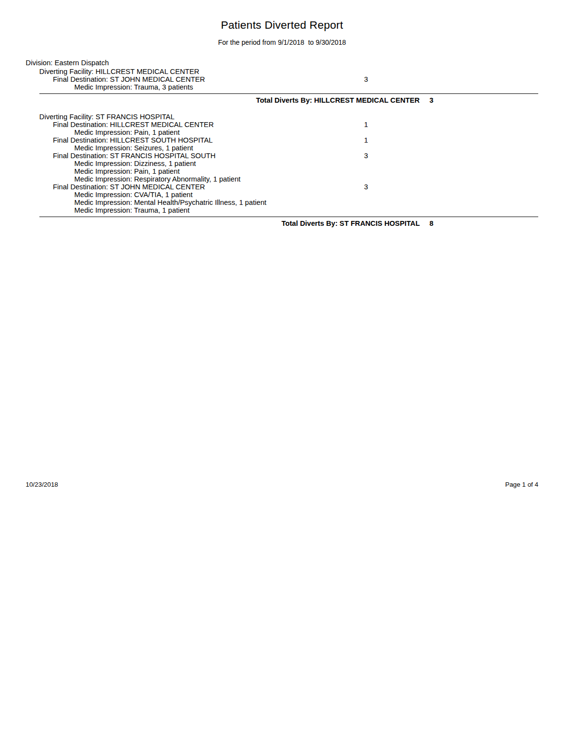Patients Diverted Report
For the period from 9/1/2018 to 9/30/2018
Division: Eastern Dispatch
Diverting Facility: HILLCREST MEDICAL CENTER
Final Destination: ST JOHN MEDICAL CENTER3
Medic Impression: Trauma, 3 patients
Total Diverts By: HILLCREST MEDICAL CENTER 3
Diverting Facility: ST FRANCIS HOSPITAL
Final Destination: HILLCREST MEDICAL CENTER1
Medic Impression: Pain, 1 patient
Final Destination: HILLCREST SOUTH HOSPITAL1
Medic Impression: Seizures, 1 patient
Final Destination: ST FRANCIS HOSPITAL SOUTH3
Medic Impression: Dizziness, 1 patient
Medic Impression: Pain, 1 patient
Medic Impression: Respiratory Abnormality, 1 patient
Final Destination: ST JOHN MEDICAL CENTER3
Medic Impression: CVA/TIA, 1 patient
Medic Impression: Mental Health/Psychatric Illness, 1 patient
Medic Impression: Trauma, 1 patient
Total Diverts By: ST FRANCIS HOSPITAL 8
10/23/2018
Page 1 of 4